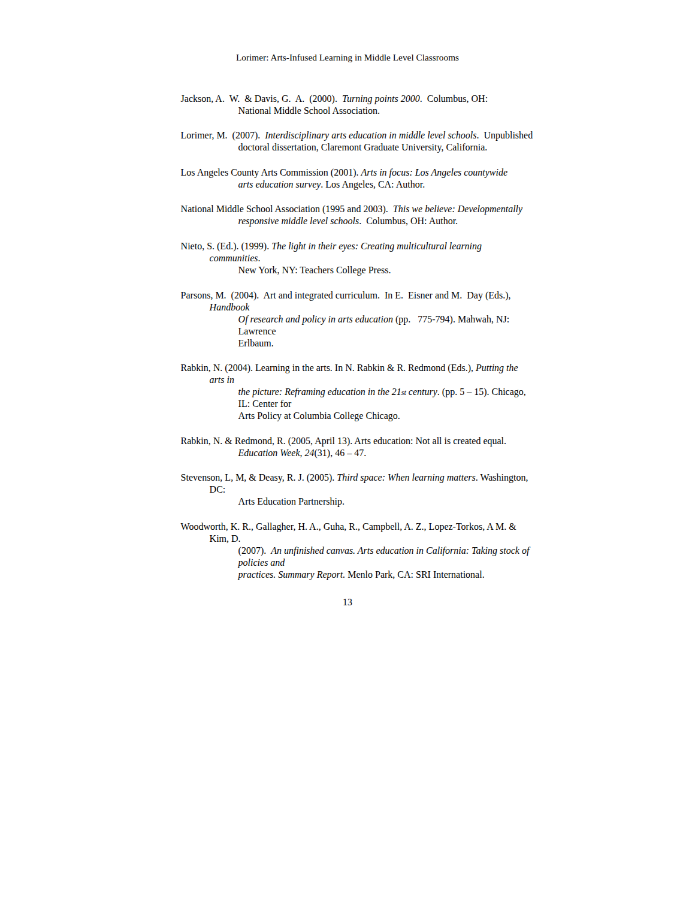Lorimer: Arts-Infused Learning in Middle Level Classrooms
Jackson, A. W. & Davis, G. A. (2000). Turning points 2000. Columbus, OH:National Middle School Association.
Lorimer, M. (2007). Interdisciplinary arts education in middle level schools. Unpublisheddoctoral dissertation, Claremont Graduate University, California.
Los Angeles County Arts Commission (2001). Arts in focus: Los Angeles countywide arts education survey. Los Angeles, CA: Author.
National Middle School Association (1995 and 2003). This we believe: Developmentally responsive middle level schools. Columbus, OH: Author.
Nieto, S. (Ed.). (1999). The light in their eyes: Creating multicultural learning communities.New York, NY: Teachers College Press.
Parsons, M. (2004). Art and integrated curriculum. In E. Eisner and M. Day (Eds.), Handbook Of research and policy in arts education (pp. 775-794). Mahwah, NJ: Lawrence Erlbaum.
Rabkin, N. (2004). Learning in the arts. In N. Rabkin & R. Redmond (Eds.), Putting the arts in the picture: Reframing education in the 21st century. (pp. 5 – 15). Chicago, IL: Center for Arts Policy at Columbia College Chicago.
Rabkin, N. & Redmond, R. (2005, April 13). Arts education: Not all is created equal.Education Week, 24(31), 46 – 47.
Stevenson, L, M, & Deasy, R. J. (2005). Third space: When learning matters. Washington, DC:Arts Education Partnership.
Woodworth, K. R., Gallagher, H. A., Guha, R., Campbell, A. Z., Lopez-Torkos, A M. & Kim, D.(2007). An unfinished canvas. Arts education in California: Taking stock of policies and practices. Summary Report. Menlo Park, CA: SRI International.
13